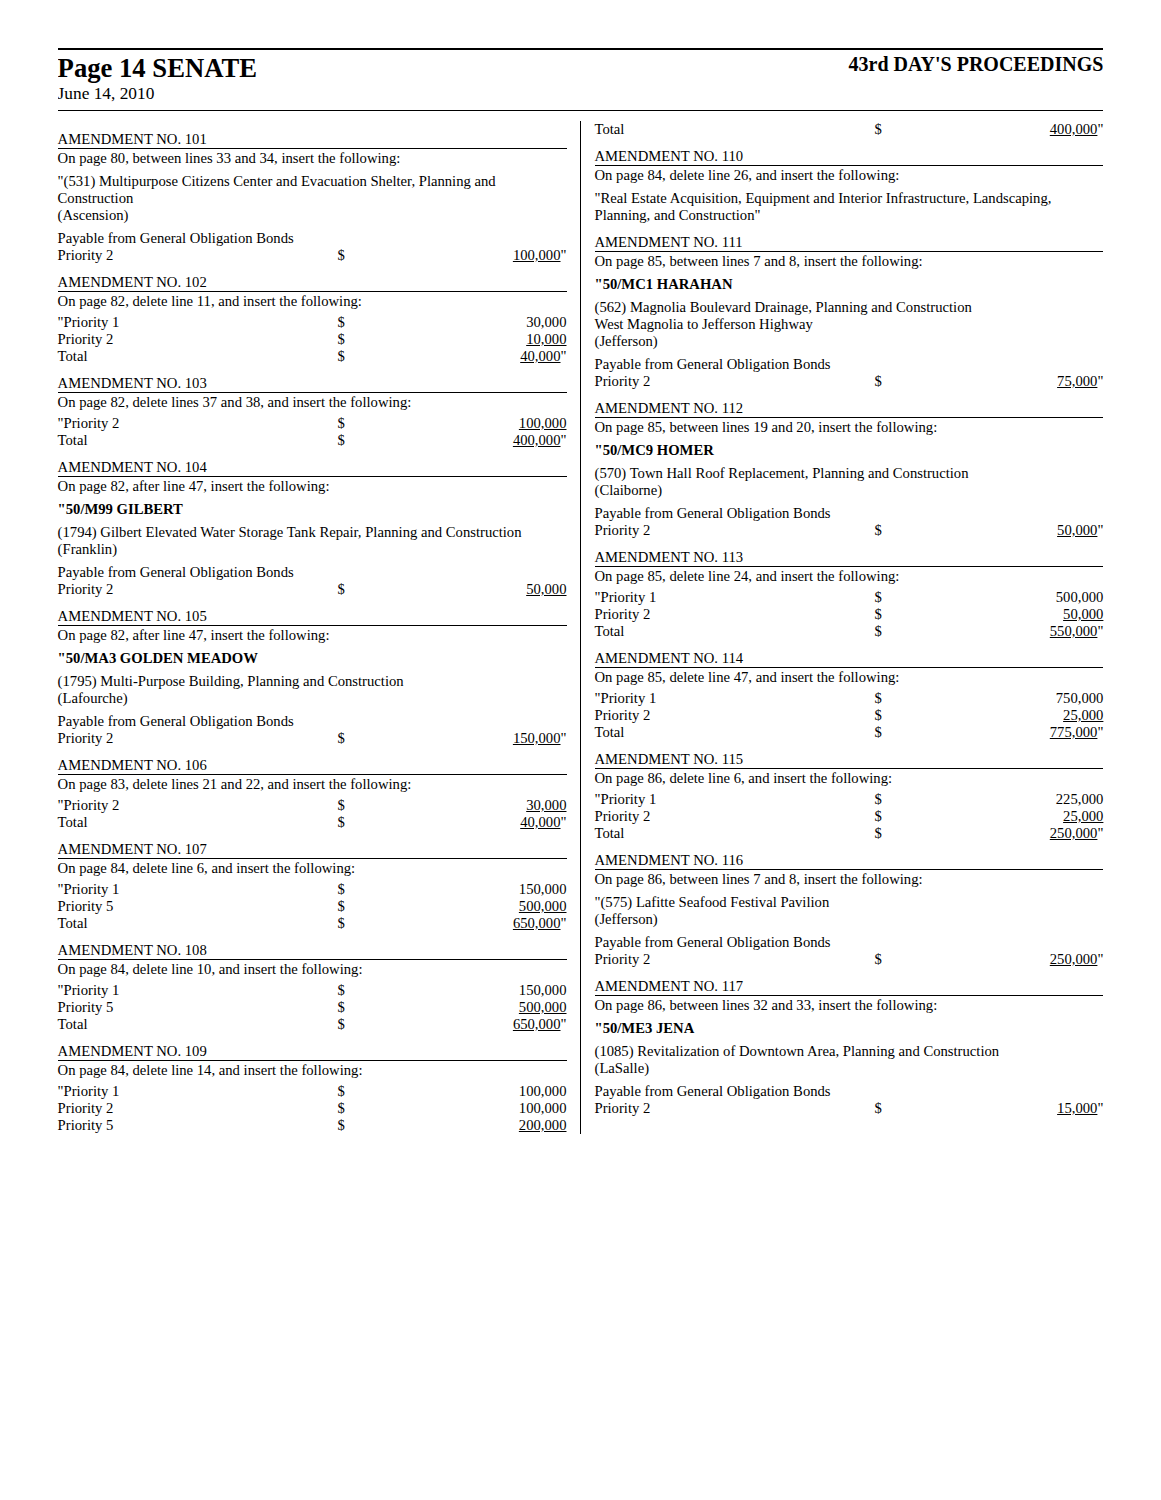Page 14 SENATE
43rd DAY'S PROCEEDINGS
June 14, 2010
AMENDMENT NO. 101 On page 80, between lines 33 and 34, insert the following:
"(531) Multipurpose Citizens Center and Evacuation Shelter, Planning and Construction
(Ascension)
| Payable from General Obligation Bonds | | |
| Priority 2 | $ | 100,000 " |
AMENDMENT NO. 102 On page 82, delete line 11, and insert the following:
| "Priority 1 | $ | 30,000 |
| Priority 2 | $ | 10,000 |
| Total | $ | 40,000 " |
AMENDMENT NO. 103 On page 82, delete lines 37 and 38, and insert the following:
| "Priority 2 | $ | 100,000 |
| Total | $ | 400,000 " |
AMENDMENT NO. 104 On page 82, after line 47, insert the following:
"50/M99 GILBERT
(1794) Gilbert Elevated Water Storage Tank Repair, Planning and Construction
(Franklin)
| Payable from General Obligation Bonds | | |
| Priority 2 | $ | 50,000 |
AMENDMENT NO. 105 On page 82, after line 47, insert the following:
"50/MA3 GOLDEN MEADOW
(1795) Multi-Purpose Building, Planning and Construction
(Lafourche)
| Payable from General Obligation Bonds | | |
| Priority 2 | $ | 150,000 " |
AMENDMENT NO. 106 On page 83, delete lines 21 and 22, and insert the following:
| "Priority 2 | $ | 30,000 |
| Total | $ | 40,000 " |
AMENDMENT NO. 107 On page 84, delete line 6, and insert the following:
| "Priority 1 | $ | 150,000 |
| Priority 5 | $ | 500,000 |
| Total | $ | 650,000 " |
AMENDMENT NO. 108 On page 84, delete line 10, and insert the following:
| "Priority 1 | $ | 150,000 |
| Priority 5 | $ | 500,000 |
| Total | $ | 650,000 " |
AMENDMENT NO. 109 On page 84, delete line 14, and insert the following:
| "Priority 1 | $ | 100,000 |
| Priority 2 | $ | 100,000 |
| Priority 5 | $ | 200,000 |
| Total | $ | 400,000 " |
AMENDMENT NO. 110 On page 84, delete line 26, and insert the following:
"Real Estate Acquisition, Equipment and Interior Infrastructure, Landscaping, Planning, and Construction"
AMENDMENT NO. 111 On page 85, between lines 7 and 8, insert the following:
"50/MC1 HARAHAN
(562) Magnolia Boulevard Drainage, Planning and Construction
West Magnolia to Jefferson Highway
(Jefferson)
| Payable from General Obligation Bonds | | |
| Priority 2 | $ | 75,000 " |
AMENDMENT NO. 112 On page 85, between lines 19 and 20, insert the following:
"50/MC9 HOMER
(570) Town Hall Roof Replacement, Planning and Construction
(Claiborne)
| Payable from General Obligation Bonds | | |
| Priority 2 | $ | 50,000 " |
AMENDMENT NO. 113 On page 85, delete line 24, and insert the following:
| "Priority 1 | $ | 500,000 |
| Priority 2 | $ | 50,000 |
| Total | $ | 550,000 " |
AMENDMENT NO. 114 On page 85, delete line 47, and insert the following:
| "Priority 1 | $ | 750,000 |
| Priority 2 | $ | 25,000 |
| Total | $ | 775,000 " |
AMENDMENT NO. 115 On page 86, delete line 6, and insert the following:
| "Priority 1 | $ | 225,000 |
| Priority 2 | $ | 25,000 |
| Total | $ | 250,000 " |
AMENDMENT NO. 116 On page 86, between lines 7 and 8, insert the following:
"(575) Lafitte Seafood Festival Pavilion
(Jefferson)
| Payable from General Obligation Bonds | | |
| Priority 2 | $ | 250,000 " |
AMENDMENT NO. 117 On page 86, between lines 32 and 33, insert the following:
"50/ME3 JENA
(1085) Revitalization of Downtown Area, Planning and Construction
(LaSalle)
| Payable from General Obligation Bonds | | |
| Priority 2 | $ | 15,000 " |